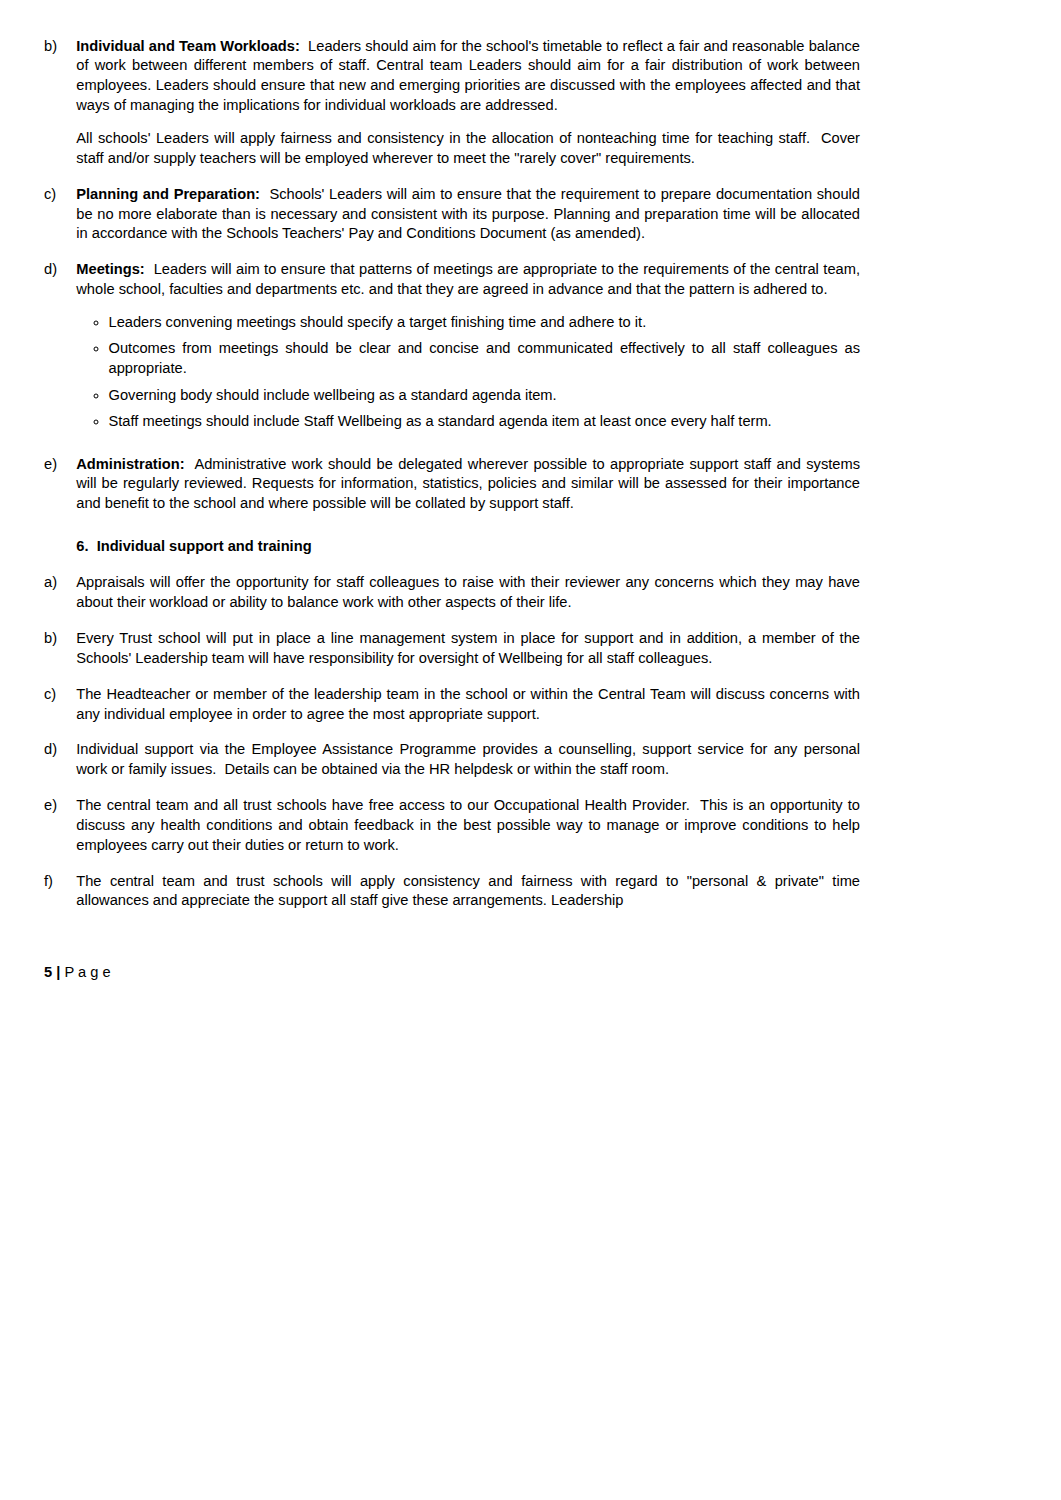b)
Individual and Team Workloads: Leaders should aim for the school's timetable to reflect a fair and reasonable balance of work between different members of staff. Central team Leaders should aim for a fair distribution of work between employees. Leaders should ensure that new and emerging priorities are discussed with the employees affected and that ways of managing the implications for individual workloads are addressed.
All schools' Leaders will apply fairness and consistency in the allocation of nonteaching time for teaching staff. Cover staff and/or supply teachers will be employed wherever to meet the "rarely cover" requirements.
c)
Planning and Preparation: Schools' Leaders will aim to ensure that the requirement to prepare documentation should be no more elaborate than is necessary and consistent with its purpose. Planning and preparation time will be allocated in accordance with the Schools Teachers' Pay and Conditions Document (as amended).
d)
Meetings: Leaders will aim to ensure that patterns of meetings are appropriate to the requirements of the central team, whole school, faculties and departments etc. and that they are agreed in advance and that the pattern is adhered to.
Leaders convening meetings should specify a target finishing time and adhere to it.
Outcomes from meetings should be clear and concise and communicated effectively to all staff colleagues as appropriate.
Governing body should include wellbeing as a standard agenda item.
Staff meetings should include Staff Wellbeing as a standard agenda item at least once every half term.
e)
Administration: Administrative work should be delegated wherever possible to appropriate support staff and systems will be regularly reviewed. Requests for information, statistics, policies and similar will be assessed for their importance and benefit to the school and where possible will be collated by support staff.
6. Individual support and training
a)
Appraisals will offer the opportunity for staff colleagues to raise with their reviewer any concerns which they may have about their workload or ability to balance work with other aspects of their life.
b)
Every Trust school will put in place a line management system in place for support and in addition, a member of the Schools' Leadership team will have responsibility for oversight of Wellbeing for all staff colleagues.
c)
The Headteacher or member of the leadership team in the school or within the Central Team will discuss concerns with any individual employee in order to agree the most appropriate support.
d)
Individual support via the Employee Assistance Programme provides a counselling, support service for any personal work or family issues. Details can be obtained via the HR helpdesk or within the staff room.
e)
The central team and all trust schools have free access to our Occupational Health Provider. This is an opportunity to discuss any health conditions and obtain feedback in the best possible way to manage or improve conditions to help employees carry out their duties or return to work.
f)
The central team and trust schools will apply consistency and fairness with regard to "personal & private" time allowances and appreciate the support all staff give these arrangements. Leadership
5 | P a g e